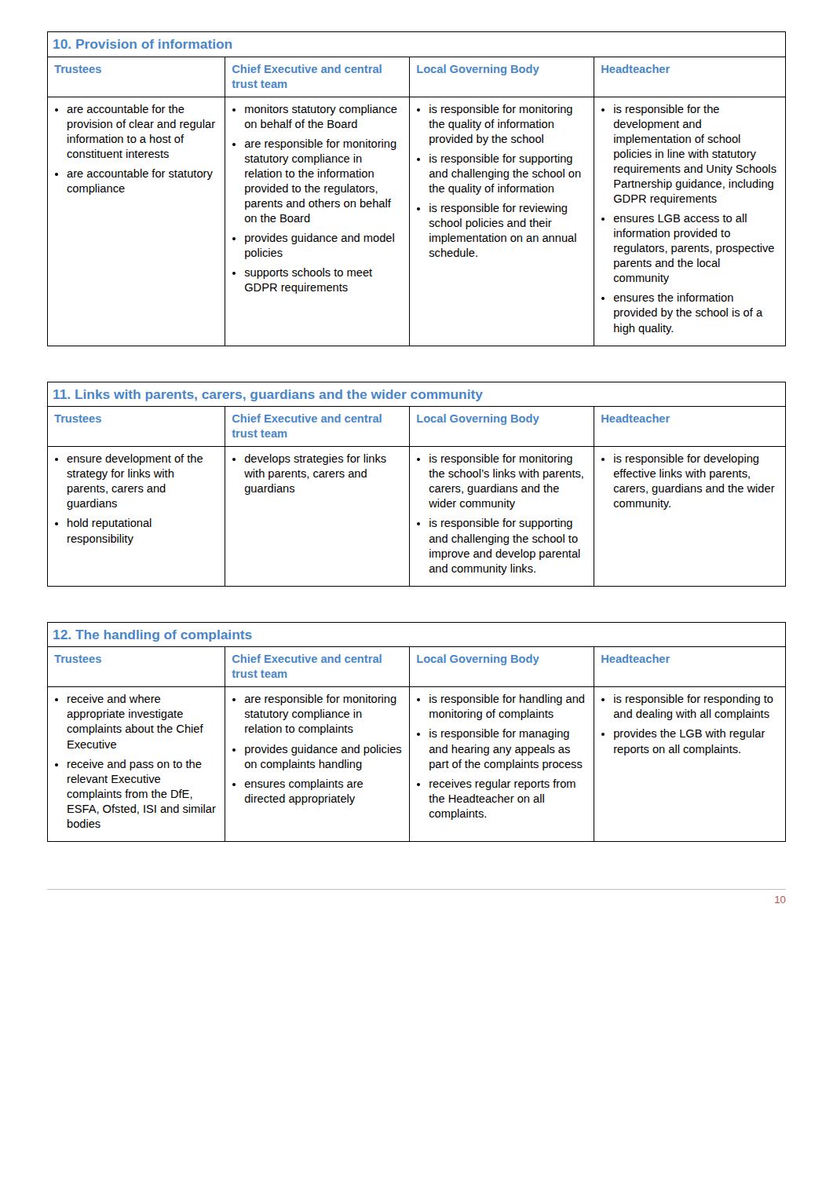10. Provision of information
| Trustees | Chief Executive and central trust team | Local Governing Body | Headteacher |
| --- | --- | --- | --- |
| are accountable for the provision of clear and regular information to a host of constituent interests are accountable for statutory compliance | monitors statutory compliance on behalf of the Board are responsible for monitoring statutory compliance in relation to the information provided to the regulators, parents and others on behalf on the Board provides guidance and model policies supports schools to meet GDPR requirements | is responsible for monitoring the quality of information provided by the school is responsible for supporting and challenging the school on the quality of information is responsible for reviewing school policies and their implementation on an annual schedule. | is responsible for the development and implementation of school policies in line with statutory requirements and Unity Schools Partnership guidance, including GDPR requirements ensures LGB access to all information provided to regulators, parents, prospective parents and the local community ensures the information provided by the school is of a high quality. |
11. Links with parents, carers, guardians and the wider community
| Trustees | Chief Executive and central trust team | Local Governing Body | Headteacher |
| --- | --- | --- | --- |
| ensure development of the strategy for links with parents, carers and guardians hold reputational responsibility | develops strategies for links with parents, carers and guardians | is responsible for monitoring the school’s links with parents, carers, guardians and the wider community is responsible for supporting and challenging the school to improve and develop parental and community links. | is responsible for developing effective links with parents, carers, guardians and the wider community. |
12. The handling of complaints
| Trustees | Chief Executive and central trust team | Local Governing Body | Headteacher |
| --- | --- | --- | --- |
| receive and where appropriate investigate complaints about the Chief Executive receive and pass on to the relevant Executive complaints from the DfE, ESFA, Ofsted, ISI and similar bodies | are responsible for monitoring statutory compliance in relation to complaints provides guidance and policies on complaints handling ensures complaints are directed appropriately | is responsible for handling and monitoring of complaints is responsible for managing and hearing any appeals as part of the complaints process receives regular reports from the Headteacher on all complaints. | is responsible for responding to and dealing with all complaints provides the LGB with regular reports on all complaints. |
10